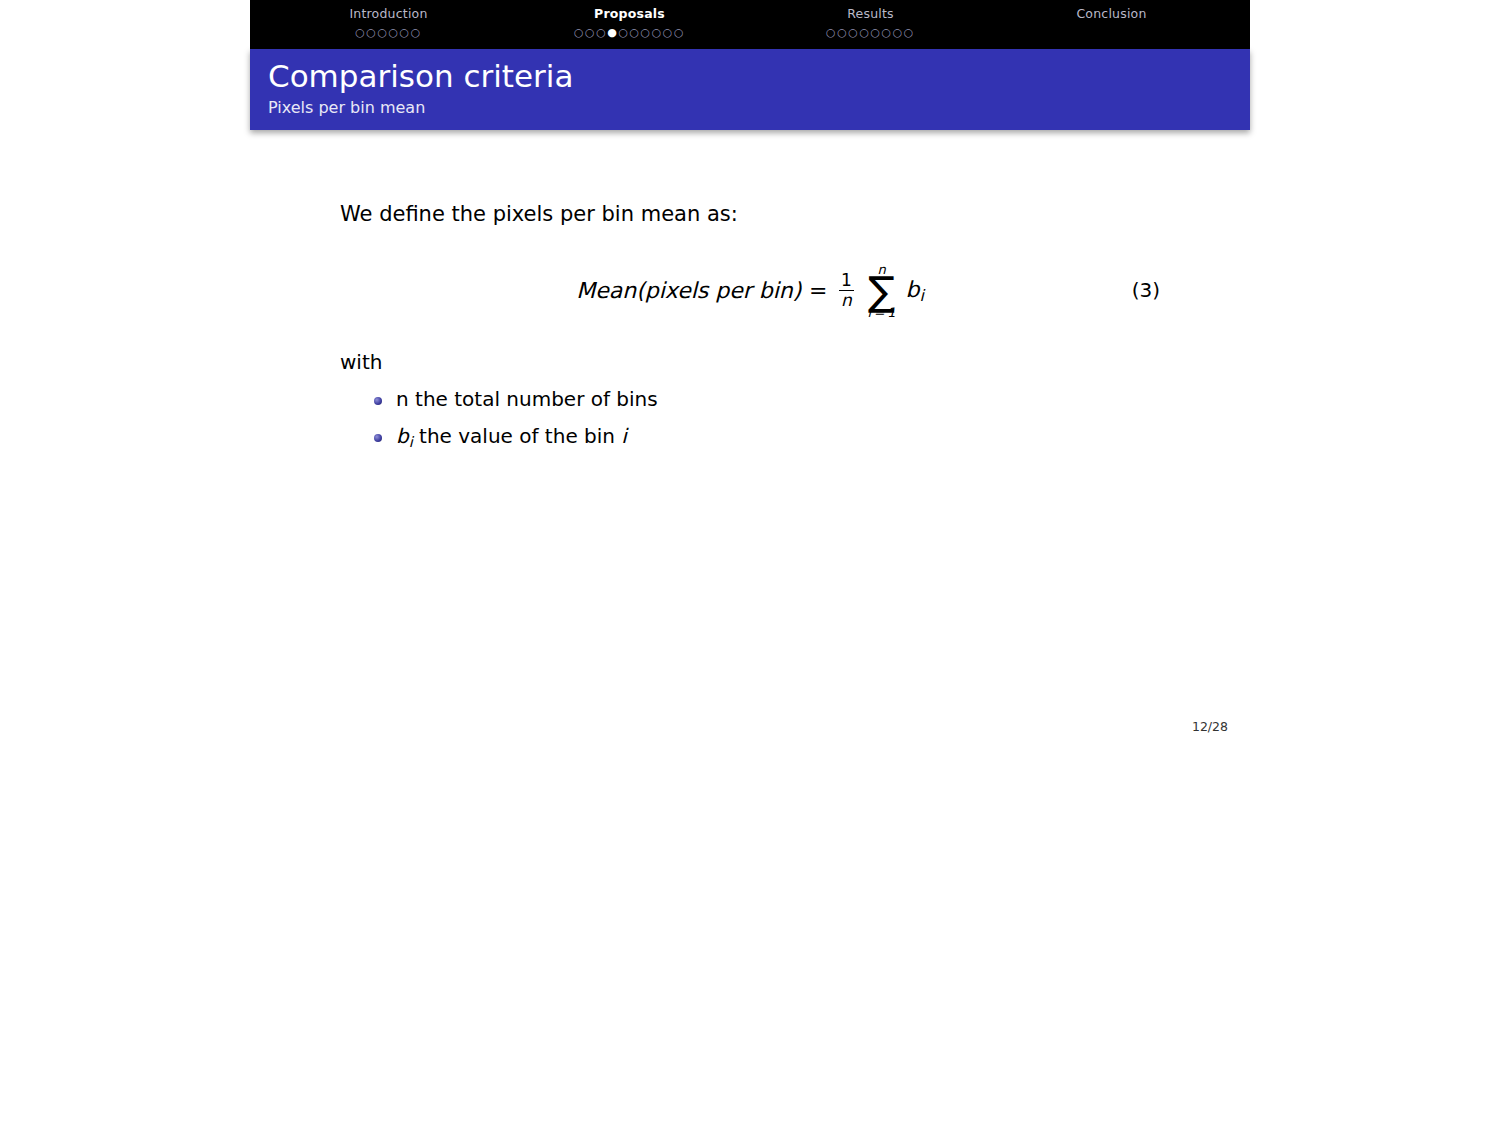Introduction ○○○○○○
Proposals ○○○●○○○○○○
Results ○○○○○○○○
Conclusion
Comparison criteria
Pixels per bin mean
We define the pixels per bin mean as:
Mean(pixels per bin) = 1 n n ∑ i = 1 bi
(3)
with
n the total number of bins
bi the value of the bin i
12/28